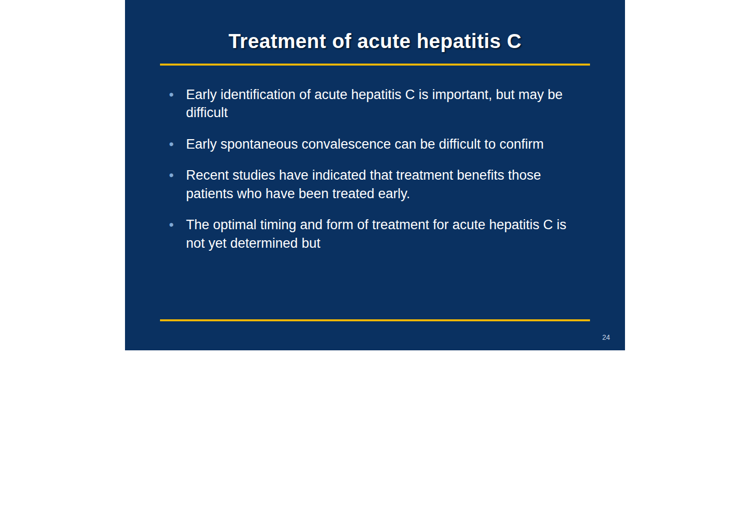Treatment of acute hepatitis C
Early identification of acute hepatitis C is important, but may be difficult
Early spontaneous convalescence can be difficult to confirm
Recent studies have indicated that treatment benefits those patients who have been treated early.
The optimal timing and form of treatment for acute hepatitis C is not yet determined but
24